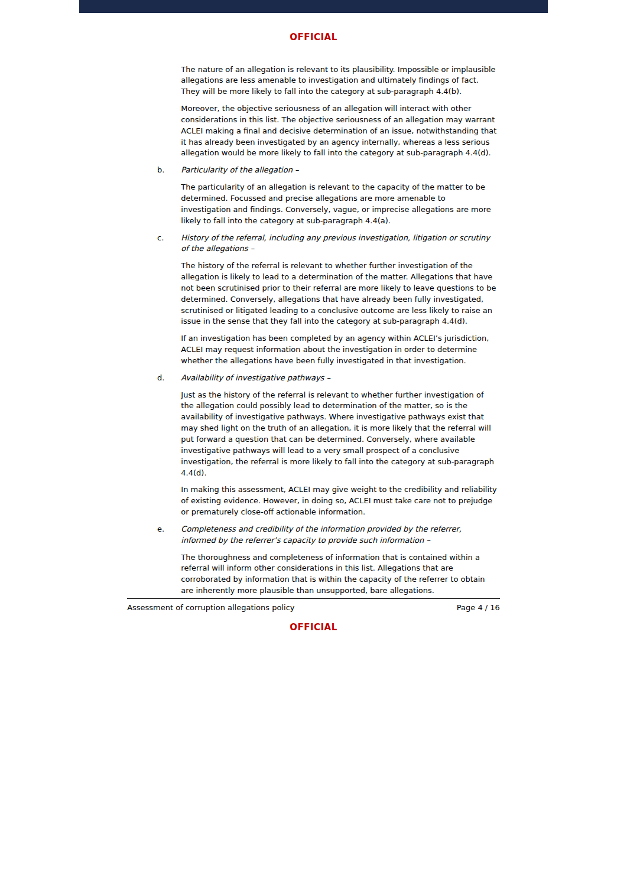OFFICIAL
The nature of an allegation is relevant to its plausibility. Impossible or implausible allegations are less amenable to investigation and ultimately findings of fact. They will be more likely to fall into the category at sub-paragraph 4.4(b).
Moreover, the objective seriousness of an allegation will interact with other considerations in this list. The objective seriousness of an allegation may warrant ACLEI making a final and decisive determination of an issue, notwithstanding that it has already been investigated by an agency internally, whereas a less serious allegation would be more likely to fall into the category at sub-paragraph 4.4(d).
b. Particularity of the allegation –
The particularity of an allegation is relevant to the capacity of the matter to be determined. Focussed and precise allegations are more amenable to investigation and findings. Conversely, vague, or imprecise allegations are more likely to fall into the category at sub-paragraph 4.4(a).
c. History of the referral, including any previous investigation, litigation or scrutiny of the allegations –
The history of the referral is relevant to whether further investigation of the allegation is likely to lead to a determination of the matter. Allegations that have not been scrutinised prior to their referral are more likely to leave questions to be determined. Conversely, allegations that have already been fully investigated, scrutinised or litigated leading to a conclusive outcome are less likely to raise an issue in the sense that they fall into the category at sub-paragraph 4.4(d).
If an investigation has been completed by an agency within ACLEI’s jurisdiction, ACLEI may request information about the investigation in order to determine whether the allegations have been fully investigated in that investigation.
d. Availability of investigative pathways –
Just as the history of the referral is relevant to whether further investigation of the allegation could possibly lead to determination of the matter, so is the availability of investigative pathways. Where investigative pathways exist that may shed light on the truth of an allegation, it is more likely that the referral will put forward a question that can be determined. Conversely, where available investigative pathways will lead to a very small prospect of a conclusive investigation, the referral is more likely to fall into the category at sub-paragraph 4.4(d).
In making this assessment, ACLEI may give weight to the credibility and reliability of existing evidence. However, in doing so, ACLEI must take care not to prejudge or prematurely close-off actionable information.
e. Completeness and credibility of the information provided by the referrer, informed by the referrer’s capacity to provide such information –
The thoroughness and completeness of information that is contained within a referral will inform other considerations in this list. Allegations that are corroborated by information that is within the capacity of the referrer to obtain are inherently more plausible than unsupported, bare allegations.
Assessment of corruption allegations policy
Page 4 / 16
OFFICIAL